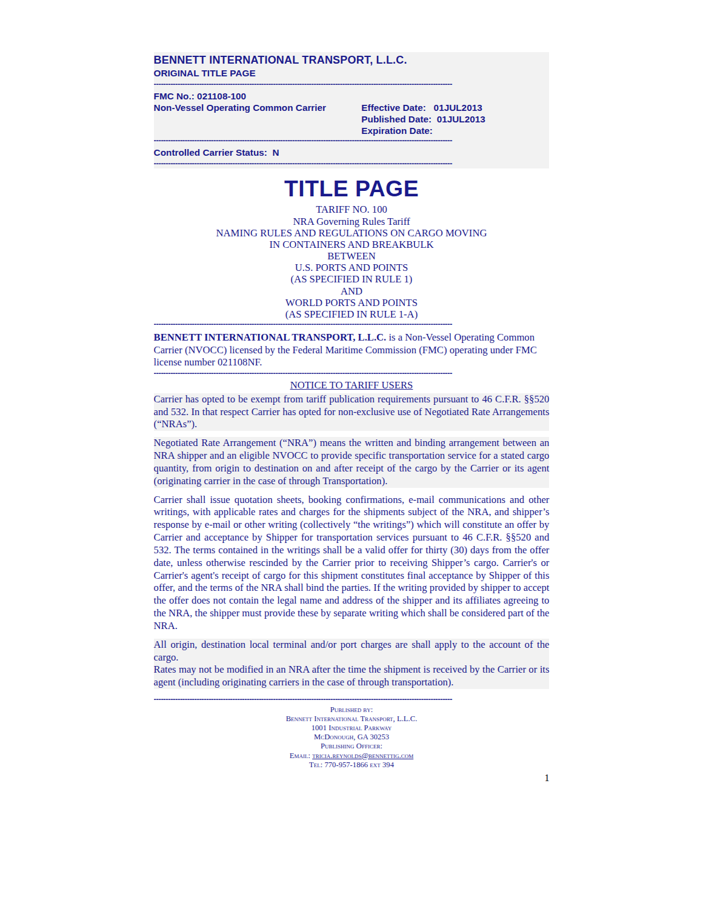BENNETT INTERNATIONAL TRANSPORT, L.L.C.
ORIGINAL TITLE PAGE
-----------------------------------------------------------------------------------------------------------------------------
FMC No.: 021108-100
Non-Vessel Operating Common Carrier
Effective Date: 01JUL2013
Published Date: 01JUL2013
Expiration Date:
-----------------------------------------------------------------------------------------------------------------------------
Controlled Carrier Status: N
-----------------------------------------------------------------------------------------------------------------------------
TITLE PAGE
TARIFF NO. 100
NRA Governing Rules Tariff
NAMING RULES AND REGULATIONS ON CARGO MOVING
IN CONTAINERS AND BREAKBULK
BETWEEN
U.S. PORTS AND POINTS
(AS SPECIFIED IN RULE 1)
AND
WORLD PORTS AND POINTS
(AS SPECIFIED IN RULE 1-A)
-----------------------------------------------------------------------------------------------------------------------------
BENNETT INTERNATIONAL TRANSPORT, L.L.C. is a Non-Vessel Operating Common Carrier (NVOCC) licensed by the Federal Maritime Commission (FMC) operating under FMC license number 021108NF.
-----------------------------------------------------------------------------------------------------------------------------
NOTICE TO TARIFF USERS
Carrier has opted to be exempt from tariff publication requirements pursuant to 46 C.F.R. §§520 and 532. In that respect Carrier has opted for non-exclusive use of Negotiated Rate Arrangements (“NRAs”).
Negotiated Rate Arrangement (“NRA”) means the written and binding arrangement between an NRA shipper and an eligible NVOCC to provide specific transportation service for a stated cargo quantity, from origin to destination on and after receipt of the cargo by the Carrier or its agent (originating carrier in the case of through Transportation).
Carrier shall issue quotation sheets, booking confirmations, e-mail communications and other writings, with applicable rates and charges for the shipments subject of the NRA, and shipper’s response by e-mail or other writing (collectively “the writings”) which will constitute an offer by Carrier and acceptance by Shipper for transportation services pursuant to 46 C.F.R. §§520 and 532. The terms contained in the writings shall be a valid offer for thirty (30) days from the offer date, unless otherwise rescinded by the Carrier prior to receiving Shipper’s cargo. Carrier's or Carrier's agent's receipt of cargo for this shipment constitutes final acceptance by Shipper of this offer, and the terms of the NRA shall bind the parties. If the writing provided by shipper to accept the offer does not contain the legal name and address of the shipper and its affiliates agreeing to the NRA, the shipper must provide these by separate writing which shall be considered part of the NRA.
All origin, destination local terminal and/or port charges are shall apply to the account of the cargo.
Rates may not be modified in an NRA after the time the shipment is received by the Carrier or its agent (including originating carriers in the case of through transportation).
-----------------------------------------------------------------------------------------------------------------------------
Published by:
Bennett International Transport, L.L.C.
1001 Industrial Parkway
McDonough, GA 30253
Publishing Officer:
Email: tricia.reynolds@bennettig.com
Tel: 770-957-1866 ext 394
1